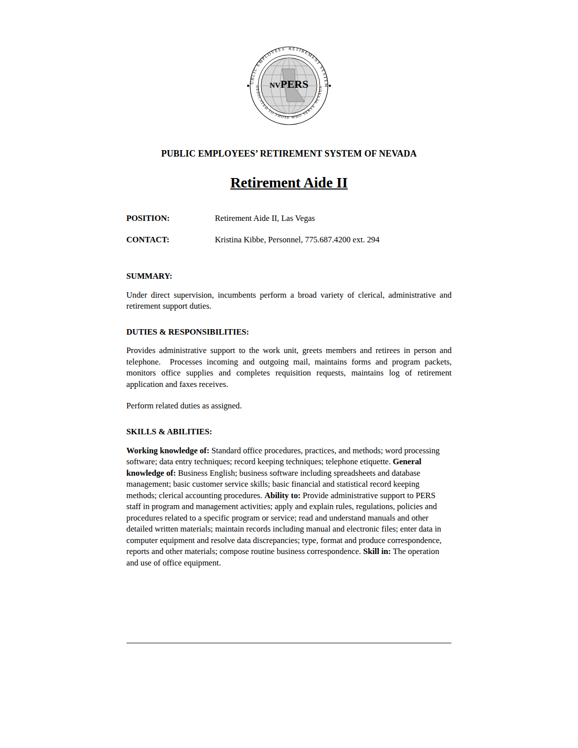NVPERS PUBLIC EMPLOYEES' RETIREMENT SYSTEM DEDICATED TO THOSE WHO SERVE NEVADA
PUBLIC EMPLOYEES’ RETIREMENT SYSTEM OF NEVADA
Retirement Aide II
| POSITION: | Retirement Aide II, Las Vegas |
| CONTACT: | Kristina Kibbe, Personnel, 775.687.4200 ext. 294 |
SUMMARY:
Under direct supervision, incumbents perform a broad variety of clerical, administrative and retirement support duties.
DUTIES & RESPONSIBILITIES:
Provides administrative support to the work unit, greets members and retirees in person and telephone. Processes incoming and outgoing mail, maintains forms and program packets, monitors office supplies and completes requisition requests, maintains log of retirement application and faxes receives.
Perform related duties as assigned.
SKILLS & ABILITIES:
Working knowledge of: Standard office procedures, practices, and methods; word processing software; data entry techniques; record keeping techniques; telephone etiquette. General knowledge of: Business English; business software including spreadsheets and database management; basic customer service skills; basic financial and statistical record keeping methods; clerical accounting procedures. Ability to: Provide administrative support to PERS staff in program and management activities; apply and explain rules, regulations, policies and procedures related to a specific program or service; read and understand manuals and other detailed written materials; maintain records including manual and electronic files; enter data in computer equipment and resolve data discrepancies; type, format and produce correspondence, reports and other materials; compose routine business correspondence. Skill in: The operation and use of office equipment.